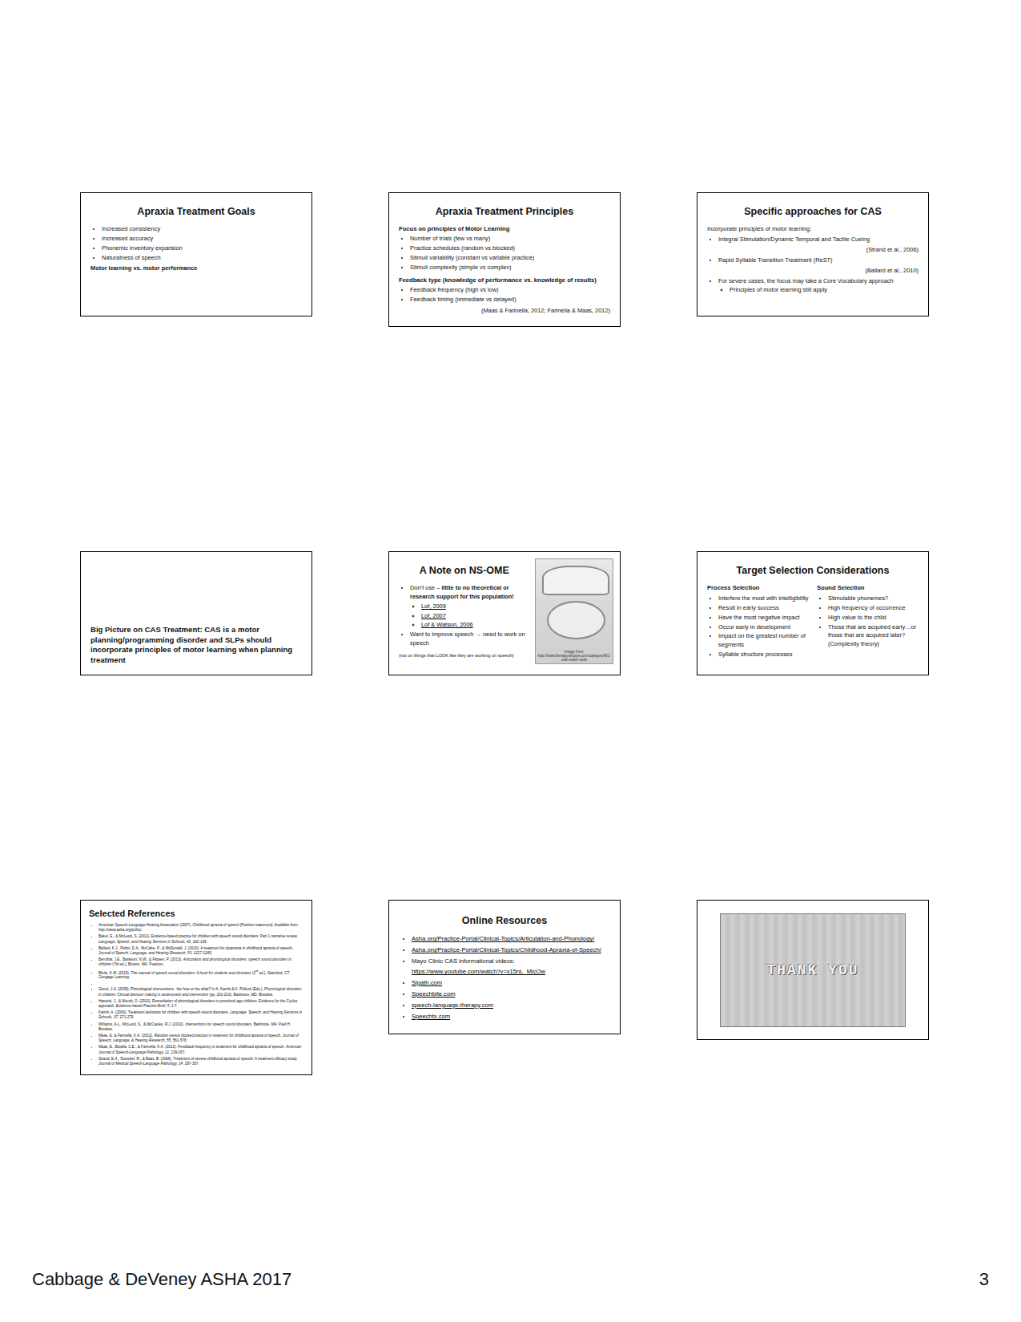Apraxia Treatment Goals
Increased consistency
Increased accuracy
Phonemic inventory expansion
Naturalness of speech
Motor learning vs. motor performance
Apraxia Treatment Principles
Focus on principles of Motor Learning
Number of trials (few vs many)
Practice schedules (random vs blocked)
Stimuli variability (constant vs variable practice)
Stimuli complexity (simple vs complex)
Feedback type (knowledge of performance vs. knowledge of results)
Feedback frequency (high vs low)
Feedback timing (immediate vs delayed)
(Maas & Farinella, 2012; Farinella & Maas, 2012)
Specific approaches for CAS
Incorporate principles of motor learning:
Integral Stimulation/Dynamic Temporal and Tactile Cueing
(Strand et al., 2006)
Rapid Syllable Transition Treatment (ReST)
(Ballard et al., 2010)
For severe cases, the focus may take a Core Vocabulary approach
Principles of motor learning still apply
Big Picture on CAS Treatment: CAS is a motor planning/programming disorder and SLPs should incorporate principles of motor learning when planning treatment
A Note on NS-OME
Don’t use – little to no theoretical or research support for this population!
Lof, 2009
Lof, 2007
Lof & Watson, 2006
Want to improve speech → need to work on speech
(not on things that LOOK like they are working on speech)
Image from: http://www.therapyshoppe.com/category/M1-oral-motor-tools
Target Selection Considerations
Process Selection
Interfere the most with intelligibility
Result in early success
Have the most negative impact
Occur early in development
Impact on the greatest number of segments
Syllable structure processes
Sound Selection
Stimulable phonemes?
High frequency of occurrence
High value to the child
Those that are acquired early…or those that are acquired later? (Complexity theory)
Selected References
American Speech-Language-Hearing Association (2007). Childhood apraxia of speech [Position statement]. Available from: http://www.asha.org/policy.
Baker, E., & McLeod, S. (2011). Evidence-based practice for children with speech sound disorders: Part 1 narrative review. Language, Speech, and Hearing Services in Schools, 42, 102-139.
Ballard, K.J., Robin, D.A., McCabe, P., & McDonald, J. (2010). A treatment for dyspraxia in childhood apraxia of speech. Journal of Speech, Language, and Hearing Research, 53, 1227-1245.
Bernthal, J.E., Bankson, N.W., & Flipsen, P. (2013). Articulation and phonological disorders: speech sound disorders in children (7th ed.). Boston, MA: Pearson.
Bleile, K.M. (2015). The manual of speech sound disorders: A book for students and clinicians (3rd ed.). Stamford, CT: Cengage Learning.
Gierut, J.A. (2005). Phonological interventions : the how or the what? In A. Kamhi & K. Pollock (Eds.), Phonological disorders in children: Clinical decision making in assessment and intervention (pp. 201-210). Baltimore, MD: Brookes.
Hassink, J., & Wendt, O. (2010). Remediation of phonological disorders in preschool age children: Evidence for the Cycles approach. Evidence-based Practice Brief, 5, 1-7.
Kamhi, A. (2006). Treatment decisions for children with speech-sound disorders. Language, Speech, and Hearing Services in Schools, 37, 271-279.
Williams, A.L., McLeod, S., & McCauley, R.J. (2010). Interventions for speech sound disorders. Baltimore, MA: Paul H. Brookes.
Maas, E. & Farinella, K.A. (2012). Random versus blocked practice in treatment for childhood apraxia of speech. Journal of Speech, Language, & Hearing Research, 55, 561-578.
Maas, E., Butalla, C.E., & Farinella, K.A. (2012). Feedback frequency in treatment for childhood apraxia of speech. American Journal of Speech-Language Pathology, 21, 239-257.
Strand, E.A., Stoeckel, R., & Baas, B. (2006). Treatment of severe childhood apraxia of speech: A treatment efficacy study. Journal of Medical Speech-Language Pathology, 14, 297-307.
Online Resources
Asha.org/Practice-Portal/Clinical-Topics/Articulation-and-Phonology/
Asha.org/Practice-Portal/Clinical-Topics/Childhood-Apraxia-of-Speech/
Mayo Clinic CAS informational videos:
https://www.youtube.com/watch?v=x15nL_MicOw
Slpath.com
Speechbite.com
speech-language-therapy.com
Speechtx.com
THANK YOU
Cabbage & DeVeney ASHA 2017
3